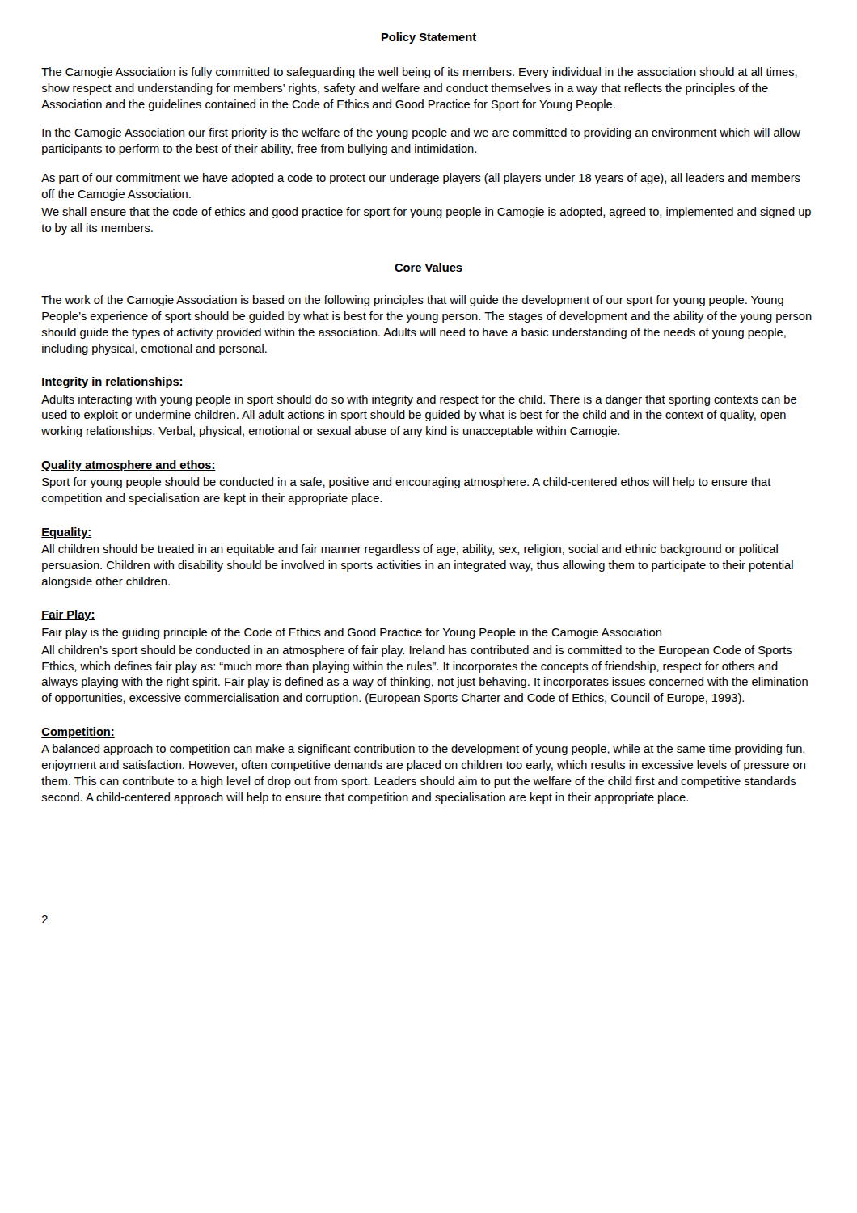Policy Statement
The Camogie Association is fully committed to safeguarding the well being of its members. Every individual in the association should at all times, show respect and understanding for members’ rights, safety and welfare and conduct themselves in a way that reflects the principles of the Association and the guidelines contained in the Code of Ethics and Good Practice for Sport for Young People.
In the Camogie Association our first priority is the welfare of the young people and we are committed to providing an environment which will allow participants to perform to the best of their ability, free from bullying and intimidation.
As part of our commitment we have adopted a code to protect our underage players (all players under 18 years of age), all leaders and members off the Camogie Association.
We shall ensure that the code of ethics and good practice for sport for young people in Camogie is adopted, agreed to, implemented and signed up to by all its members.
Core Values
The work of the Camogie Association is based on the following principles that will guide the development of our sport for young people. Young People’s experience of sport should be guided by what is best for the young person. The stages of development and the ability of the young person should guide the types of activity provided within the association. Adults will need to have a basic understanding of the needs of young people, including physical, emotional and personal.
Integrity in relationships:
Adults interacting with young people in sport should do so with integrity and respect for the child. There is a danger that sporting contexts can be used to exploit or undermine children. All adult actions in sport should be guided by what is best for the child and in the context of quality, open working relationships. Verbal, physical, emotional or sexual abuse of any kind is unacceptable within Camogie.
Quality atmosphere and ethos:
Sport for young people should be conducted in a safe, positive and encouraging atmosphere. A child-centered ethos will help to ensure that competition and specialisation are kept in their appropriate place.
Equality:
All children should be treated in an equitable and fair manner regardless of age, ability, sex, religion, social and ethnic background or political persuasion. Children with disability should be involved in sports activities in an integrated way, thus allowing them to participate to their potential alongside other children.
Fair Play:
Fair play is the guiding principle of the Code of Ethics and Good Practice for Young People in the Camogie Association
All children’s sport should be conducted in an atmosphere of fair play. Ireland has contributed and is committed to the European Code of Sports Ethics, which defines fair play as: “much more than playing within the rules”. It incorporates the concepts of friendship, respect for others and always playing with the right spirit. Fair play is defined as a way of thinking, not just behaving. It incorporates issues concerned with the elimination of opportunities, excessive commercialisation and corruption. (European Sports Charter and Code of Ethics, Council of Europe, 1993).
Competition:
A balanced approach to competition can make a significant contribution to the development of young people, while at the same time providing fun, enjoyment and satisfaction. However, often competitive demands are placed on children too early, which results in excessive levels of pressure on them. This can contribute to a high level of drop out from sport. Leaders should aim to put the welfare of the child first and competitive standards second. A child-centered approach will help to ensure that competition and specialisation are kept in their appropriate place.
2